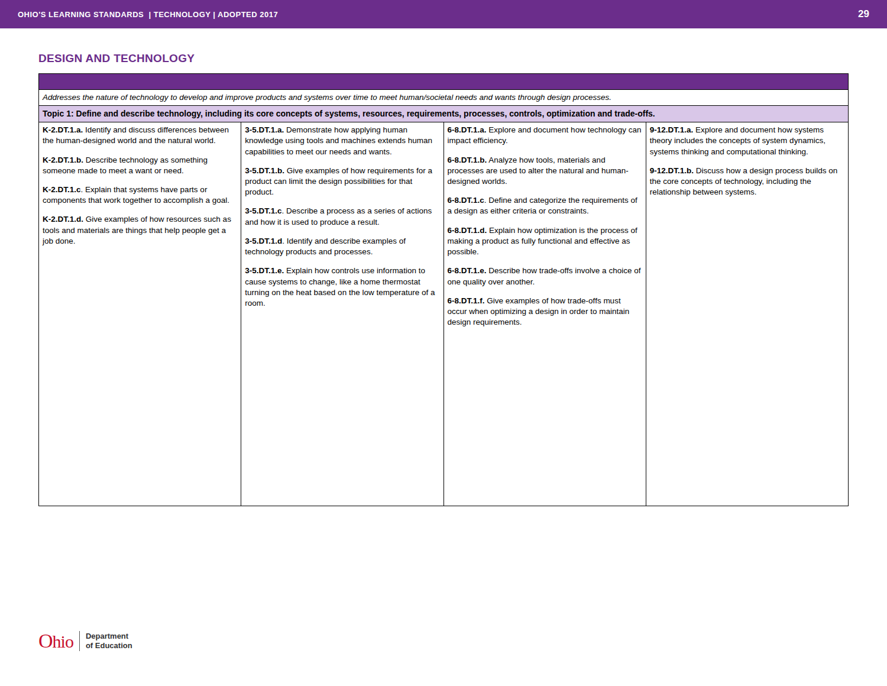OHIO'S LEARNING STANDARDS | TECHNOLOGY | ADOPTED 2017
29
DESIGN AND TECHNOLOGY
| Addresses the nature of technology to develop and improve products and systems over time to meet human/societal needs and wants through design processes. |
| Topic 1: Define and describe technology, including its core concepts of systems, resources, requirements, processes, controls, optimization and trade-offs. |
| K-2.DT.1.a. Identify and discuss differences between the human-designed world and the natural world. K-2.DT.1.b. Describe technology as something someone made to meet a want or need. K-2.DT.1.c . Explain that systems have parts or components that work together to accomplish a goal. K-2.DT.1.d. Give examples of how resources such as tools and materials are things that help people get a job done. | 3-5.DT.1.a. Demonstrate how applying human knowledge using tools and machines extends human capabilities to meet our needs and wants. 3-5.DT.1.b. Give examples of how requirements for a product can limit the design possibilities for that product. 3-5.DT.1.c . Describe a process as a series of actions and how it is used to produce a result. 3-5.DT.1.d . Identify and describe examples of technology products and processes. 3-5.DT.1.e. Explain how controls use information to cause systems to change, like a home thermostat turning on the heat based on the low temperature of a room. | 6-8.DT.1.a. Explore and document how technology can impact efficiency. 6-8.DT.1.b. Analyze how tools, materials and processes are used to alter the natural and human-designed worlds. 6-8.DT.1.c . Define and categorize the requirements of a design as either criteria or constraints. 6-8.DT.1.d. Explain how optimization is the process of making a product as fully functional and effective as possible. 6-8.DT.1.e. Describe how trade-offs involve a choice of one quality over another. 6-8.DT.1.f. Give examples of how trade-offs must occur when optimizing a design in order to maintain design requirements. | 9-12.DT.1.a. Explore and document how systems theory includes the concepts of system dynamics, systems thinking and computational thinking. 9-12.DT.1.b. Discuss how a design process builds on the core concepts of technology, including the relationship between systems. |
Ohio
Department
of Education